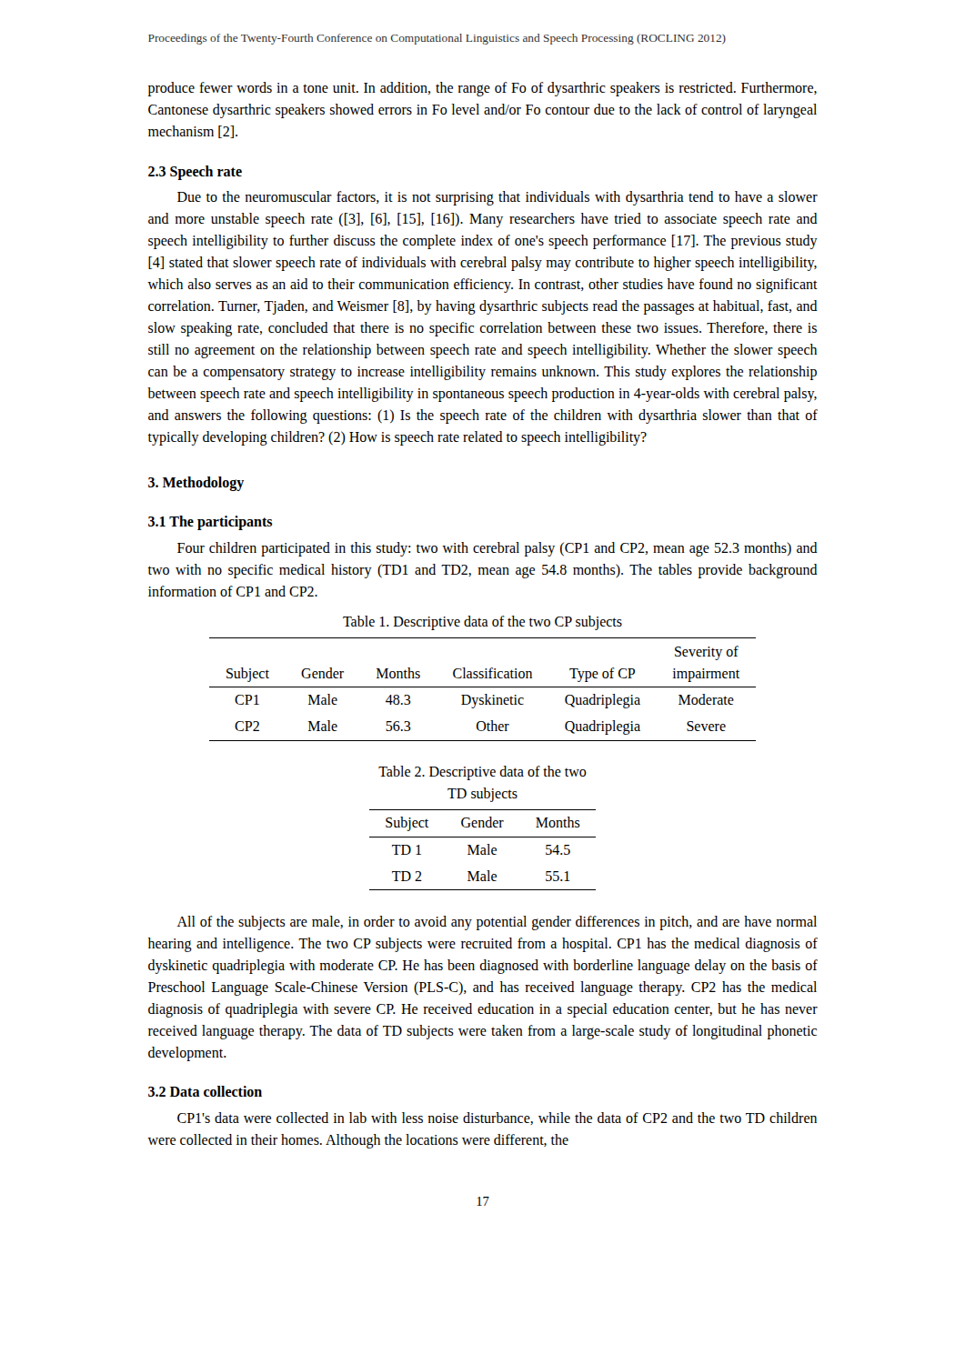Proceedings of the Twenty-Fourth Conference on Computational Linguistics and Speech Processing (ROCLING 2012)
produce fewer words in a tone unit. In addition, the range of Fo of dysarthric speakers is restricted. Furthermore, Cantonese dysarthric speakers showed errors in Fo level and/or Fo contour due to the lack of control of laryngeal mechanism [2].
2.3 Speech rate
Due to the neuromuscular factors, it is not surprising that individuals with dysarthria tend to have a slower and more unstable speech rate ([3], [6], [15], [16]). Many researchers have tried to associate speech rate and speech intelligibility to further discuss the complete index of one's speech performance [17]. The previous study [4] stated that slower speech rate of individuals with cerebral palsy may contribute to higher speech intelligibility, which also serves as an aid to their communication efficiency. In contrast, other studies have found no significant correlation. Turner, Tjaden, and Weismer [8], by having dysarthric subjects read the passages at habitual, fast, and slow speaking rate, concluded that there is no specific correlation between these two issues. Therefore, there is still no agreement on the relationship between speech rate and speech intelligibility. Whether the slower speech can be a compensatory strategy to increase intelligibility remains unknown. This study explores the relationship between speech rate and speech intelligibility in spontaneous speech production in 4-year-olds with cerebral palsy, and answers the following questions: (1) Is the speech rate of the children with dysarthria slower than that of typically developing children? (2) How is speech rate related to speech intelligibility?
3. Methodology
3.1 The participants
Four children participated in this study: two with cerebral palsy (CP1 and CP2, mean age 52.3 months) and two with no specific medical history (TD1 and TD2, mean age 54.8 months). The tables provide background information of CP1 and CP2.
Table 1. Descriptive data of the two CP subjects
| Subject | Gender | Months | Classification | Type of CP | Severity of impairment |
| --- | --- | --- | --- | --- | --- |
| CP1 | Male | 48.3 | Dyskinetic | Quadriplegia | Moderate |
| CP2 | Male | 56.3 | Other | Quadriplegia | Severe |
Table 2. Descriptive data of the two TD subjects
| Subject | Gender | Months |
| --- | --- | --- |
| TD 1 | Male | 54.5 |
| TD 2 | Male | 55.1 |
All of the subjects are male, in order to avoid any potential gender differences in pitch, and are have normal hearing and intelligence. The two CP subjects were recruited from a hospital. CP1 has the medical diagnosis of dyskinetic quadriplegia with moderate CP. He has been diagnosed with borderline language delay on the basis of Preschool Language Scale-Chinese Version (PLS-C), and has received language therapy. CP2 has the medical diagnosis of quadriplegia with severe CP. He received education in a special education center, but he has never received language therapy. The data of TD subjects were taken from a large-scale study of longitudinal phonetic development.
3.2 Data collection
CP1's data were collected in lab with less noise disturbance, while the data of CP2 and the two TD children were collected in their homes. Although the locations were different, the
17